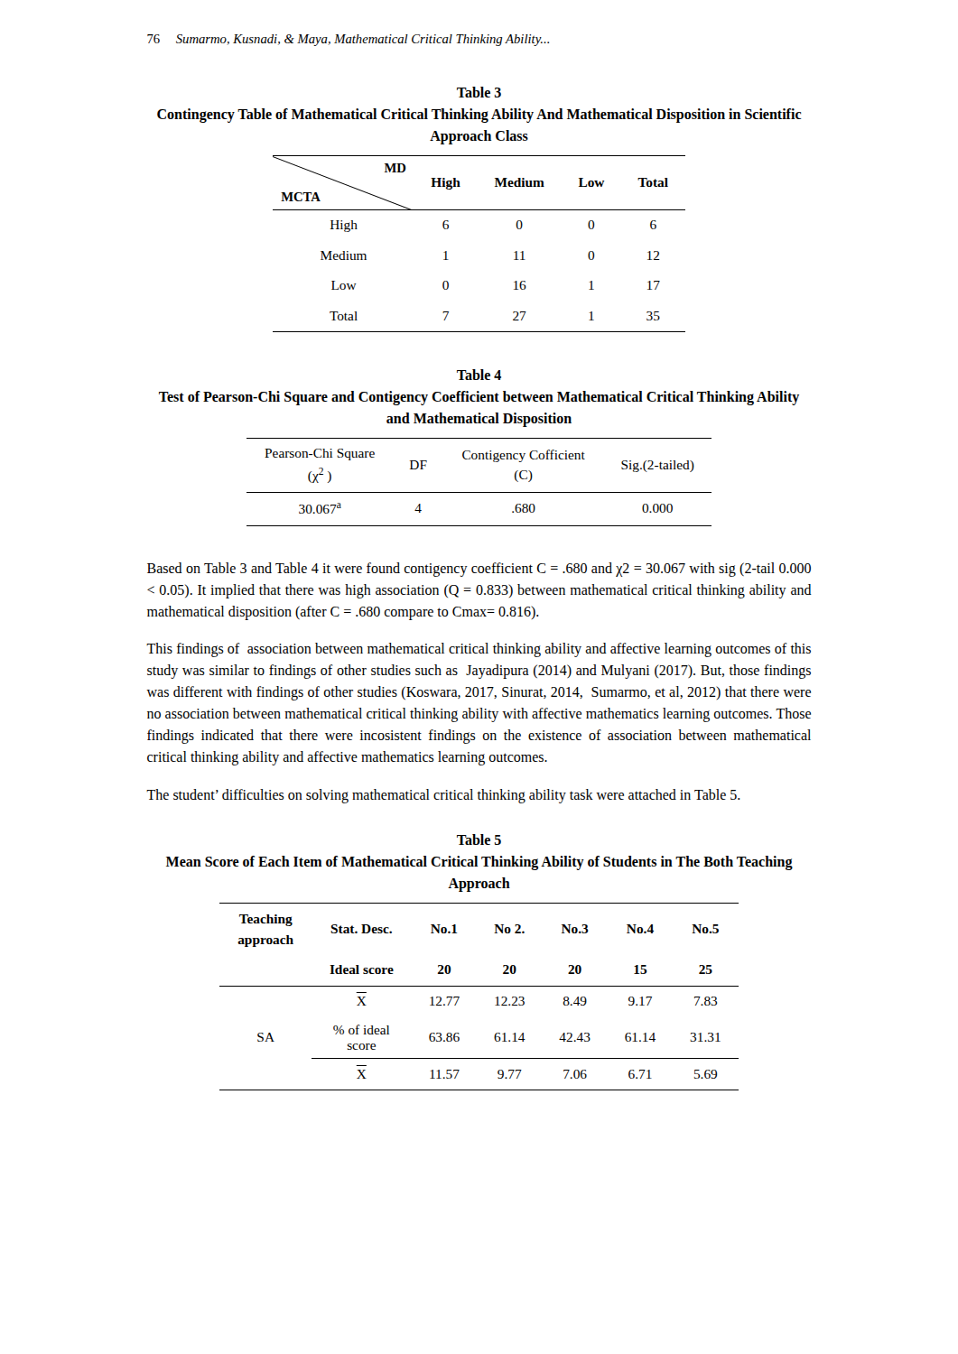76 Sumarmo, Kusnadi, & Maya, Mathematical Critical Thinking Ability...
Table 3 Contingency Table of Mathematical Critical Thinking Ability And Mathematical Disposition in Scientific Approach Class
| MD MCTA | High | Medium | Low | Total |
| --- | --- | --- | --- | --- |
| High | 6 | 0 | 0 | 6 |
| Medium | 1 | 11 | 0 | 12 |
| Low | 0 | 16 | 1 | 17 |
| Total | 7 | 27 | 1 | 35 |
Table 4 Test of Pearson-Chi Square and Contigency Coefficient between Mathematical Critical Thinking Ability and Mathematical Disposition
| Pearson-Chi Square (χ 2 ) | DF | Contigency Cofficient (C) | Sig.(2-tailed) |
| --- | --- | --- | --- |
| 30.067 a | 4 | .680 | 0.000 |
Based on Table 3 and Table 4 it were found contigency coefficient C = .680 and χ2 = 30.067 with sig (2-tail 0.000 < 0.05). It implied that there was high association (Q = 0.833) between mathematical critical thinking ability and mathematical disposition (after C = .680 compare to Cmax= 0.816).
This findings of association between mathematical critical thinking ability and affective learning outcomes of this study was similar to findings of other studies such as Jayadipura (2014) and Mulyani (2017). But, those findings was different with findings of other studies (Koswara, 2017, Sinurat, 2014, Sumarmo, et al, 2012) that there were no association between mathematical critical thinking ability with affective mathematics learning outcomes. Those findings indicated that there were incosistent findings on the existence of association between mathematical critical thinking ability and affective mathematics learning outcomes.
The student’ difficulties on solving mathematical critical thinking ability task were attached in Table 5.
Table 5 Mean Score of Each Item of Mathematical Critical Thinking Ability of Students in The Both Teaching Approach
| Teaching approach | Stat. Desc. | No.1 | No 2. | No.3 | No.4 | No.5 |
| --- | --- | --- | --- | --- | --- | --- |
| | Ideal score | 20 | 20 | 20 | 15 | 25 |
| SA | X | 12.77 | 12.23 | 8.49 | 9.17 | 7.83 |
| % of ideal score | 63.86 | 61.14 | 42.43 | 61.14 | 31.31 |
| X | 11.57 | 9.77 | 7.06 | 6.71 | 5.69 |